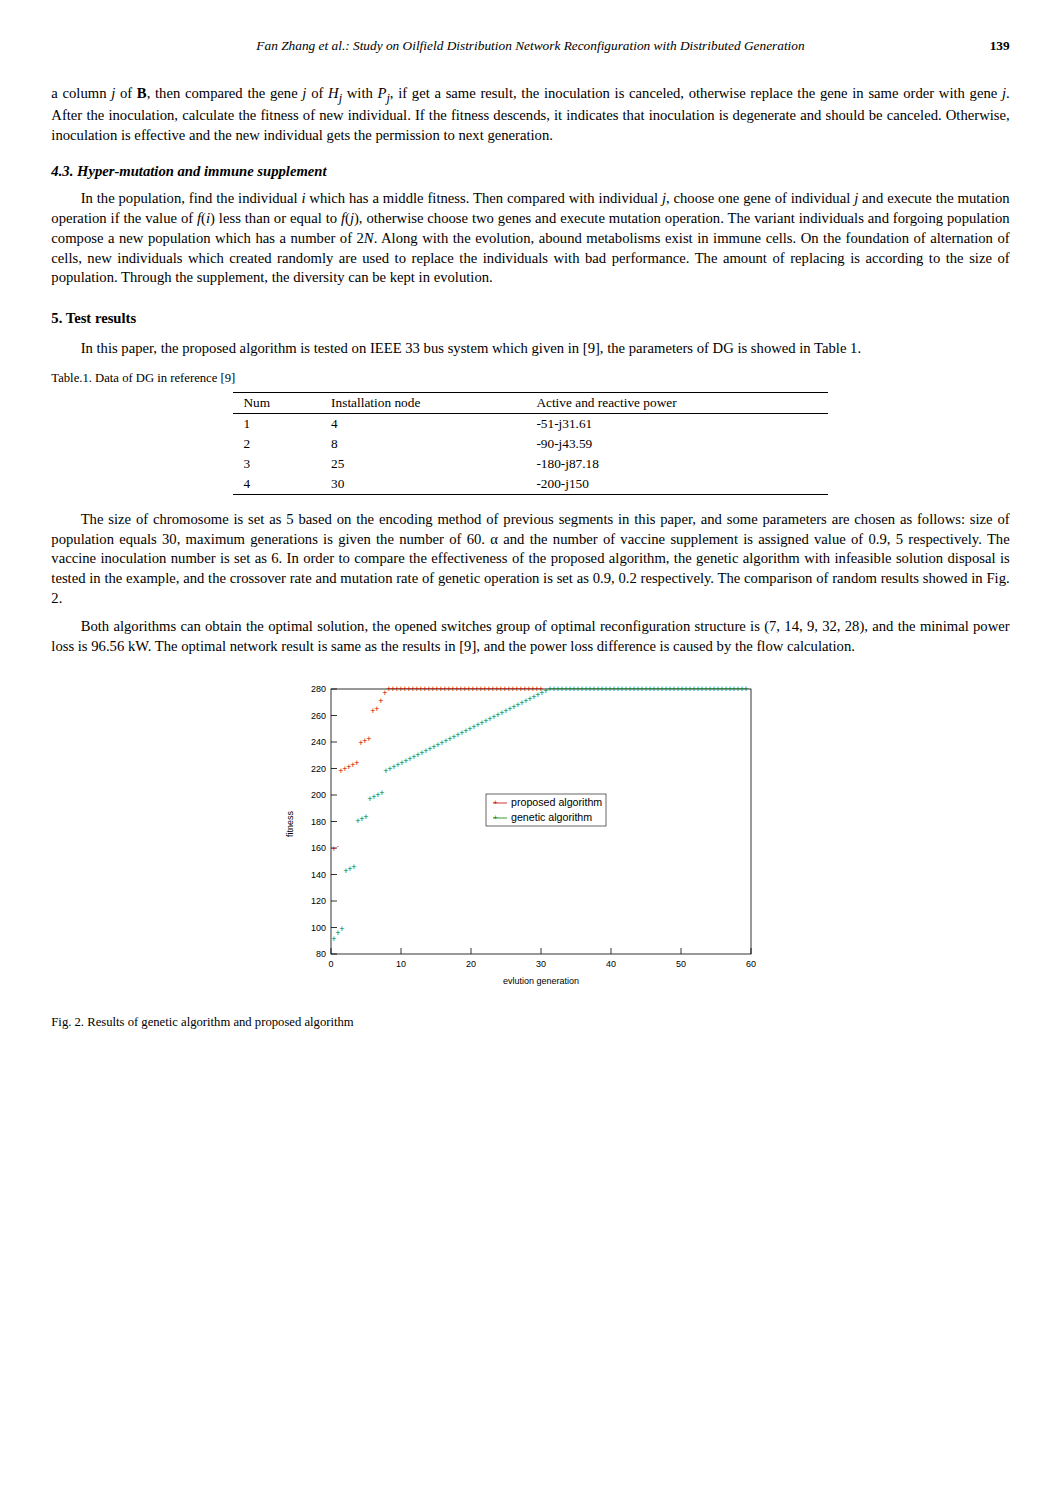Fan Zhang et al.: Study on Oilfield Distribution Network Reconfiguration with Distributed Generation 139
a column j of B, then compared the gene j of Hj with Pj, if get a same result, the inoculation is canceled, otherwise replace the gene in same order with gene j. After the inoculation, calculate the fitness of new individual. If the fitness descends, it indicates that inoculation is degenerate and should be canceled. Otherwise, inoculation is effective and the new individual gets the permission to next generation.
4.3. Hyper-mutation and immune supplement
In the population, find the individual i which has a middle fitness. Then compared with individual j, choose one gene of individual j and execute the mutation operation if the value of f(i) less than or equal to f(j), otherwise choose two genes and execute mutation operation. The variant individuals and forgoing population compose a new population which has a number of 2N. Along with the evolution, abound metabolisms exist in immune cells. On the foundation of alternation of cells, new individuals which created randomly are used to replace the individuals with bad performance. The amount of replacing is according to the size of population. Through the supplement, the diversity can be kept in evolution.
5. Test results
In this paper, the proposed algorithm is tested on IEEE 33 bus system which given in [9], the parameters of DG is showed in Table 1.
Table.1. Data of DG in reference [9]
| Num | Installation node | Active and reactive power |
| --- | --- | --- |
| 1 | 4 | -51-j31.61 |
| 2 | 8 | -90-j43.59 |
| 3 | 25 | -180-j87.18 |
| 4 | 30 | -200-j150 |
The size of chromosome is set as 5 based on the encoding method of previous segments in this paper, and some parameters are chosen as follows: size of population equals 30, maximum generations is given the number of 60. α and the number of vaccine supplement is assigned value of 0.9, 5 respectively. The vaccine inoculation number is set as 6. In order to compare the effectiveness of the proposed algorithm, the genetic algorithm with infeasible solution disposal is tested in the example, and the crossover rate and mutation rate of genetic operation is set as 0.9, 0.2 respectively. The comparison of random results showed in Fig. 2.
Both algorithms can obtain the optimal solution, the opened switches group of optimal reconfiguration structure is (7, 14, 9, 32, 28), and the minimal power loss is 96.56 kW. The optimal network result is same as the results in [9], and the power loss difference is caused by the flow calculation.
280 260 240 220 200 180 160 140 120 100 80 0 10 20 30 40 50 60 evlution generation fitness + proposed algorithm + genetic algorithm + · + + + + + + + + + + + + + + + + + + + + + + + + + + + + + + + + + + + + + + + + + + + + + + + + + + + + + + + + + + + + + + + + + + + + + + + + + + + + + + + + + + + + + + + + + + + + + + + + + + + + + + + + + + + + + + + + + + + + + + + + + + + + + + + + + + + + + + + + + + + + + + + + + + + + + + + + + + +
Fig. 2. Results of genetic algorithm and proposed algorithm